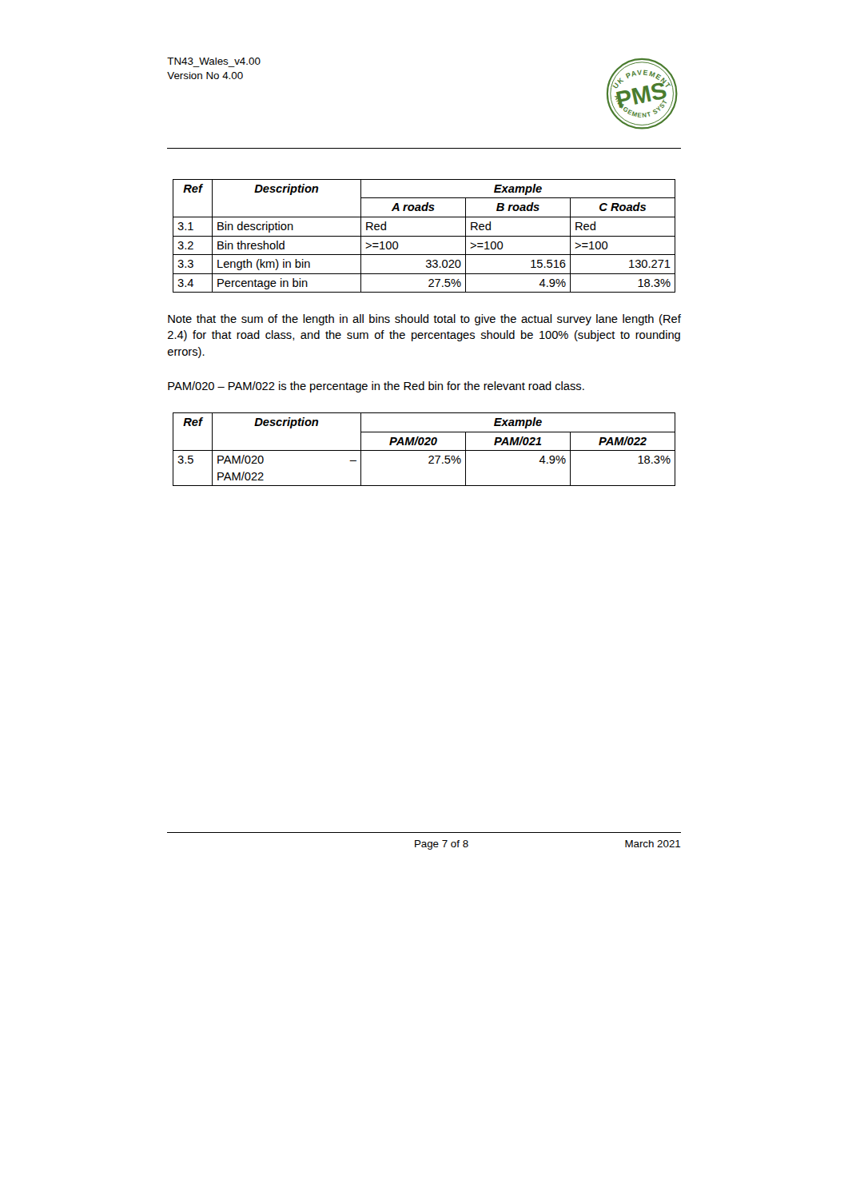TN43_Wales_v4.00
Version No 4.00
UK PAVEMENT MANAGEMENT SYSTEM PMS
| Ref | Description | Example |
| --- | --- | --- |
| A roads | B roads | C Roads |
| 3.1 | Bin description | Red | Red | Red |
| 3.2 | Bin threshold | >=100 | >=100 | >=100 |
| 3.3 | Length (km) in bin | 33.020 | 15.516 | 130.271 |
| 3.4 | Percentage in bin | 27.5% | 4.9% | 18.3% |
Note that the sum of the length in all bins should total to give the actual survey lane length (Ref 2.4) for that road class, and the sum of the percentages should be 100% (subject to rounding errors).
PAM/020 – PAM/022 is the percentage in the Red bin for the relevant road class.
| Ref | Description | Example |
| --- | --- | --- |
| PAM/020 | PAM/021 | PAM/022 |
| 3.5 | PAM/020 – PAM/022 | 27.5% | 4.9% | 18.3% |
Page 7 of 8
March 2021